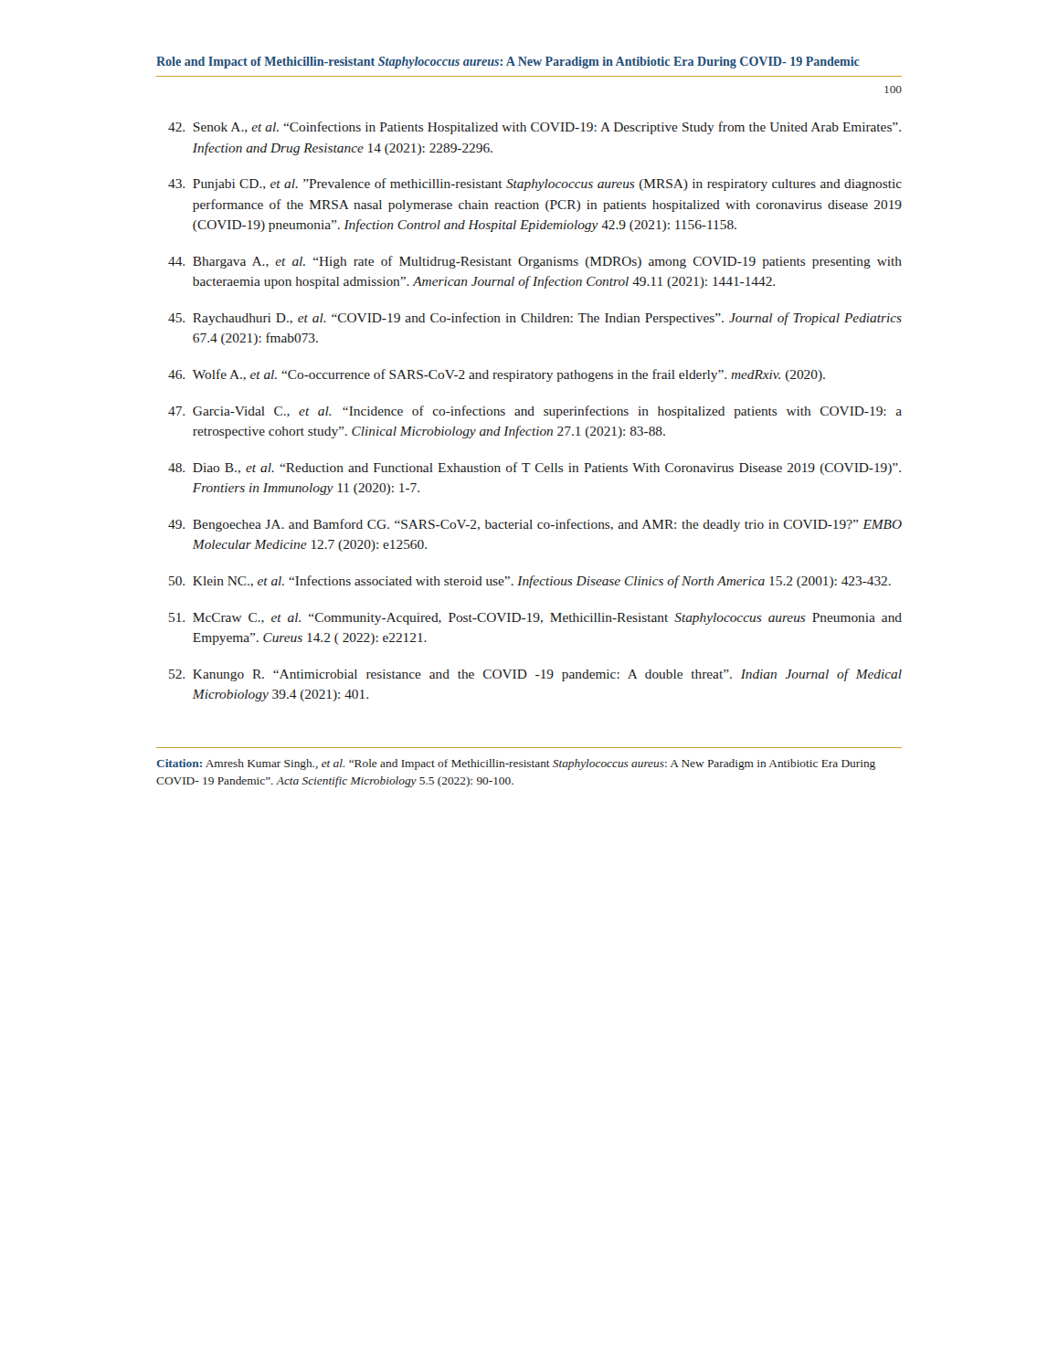Role and Impact of Methicillin-resistant Staphylococcus aureus: A New Paradigm in Antibiotic Era During COVID- 19 Pandemic
100
Senok A., et al. “Coinfections in Patients Hospitalized with COVID-19: A Descriptive Study from the United Arab Emirates”. Infection and Drug Resistance 14 (2021): 2289-2296.
Punjabi CD., et al. ”Prevalence of methicillin-resistant Staphylococcus aureus (MRSA) in respiratory cultures and diagnostic performance of the MRSA nasal polymerase chain reaction (PCR) in patients hospitalized with coronavirus disease 2019 (COVID-19) pneumonia”. Infection Control and Hospital Epidemiology 42.9 (2021): 1156-1158.
Bhargava A., et al. “High rate of Multidrug-Resistant Organisms (MDROs) among COVID-19 patients presenting with bacteraemia upon hospital admission”. American Journal of Infection Control 49.11 (2021): 1441-1442.
Raychaudhuri D., et al. “COVID-19 and Co-infection in Children: The Indian Perspectives”. Journal of Tropical Pediatrics 67.4 (2021): fmab073.
Wolfe A., et al. “Co-occurrence of SARS-CoV-2 and respiratory pathogens in the frail elderly”. medRxiv. (2020).
Garcia-Vidal C., et al. “Incidence of co-infections and superinfections in hospitalized patients with COVID-19: a retrospective cohort study”. Clinical Microbiology and Infection 27.1 (2021): 83-88.
Diao B., et al. “Reduction and Functional Exhaustion of T Cells in Patients With Coronavirus Disease 2019 (COVID-19)”. Frontiers in Immunology 11 (2020): 1-7.
Bengoechea JA. and Bamford CG. “SARS-CoV-2, bacterial co-infections, and AMR: the deadly trio in COVID-19?” EMBO Molecular Medicine 12.7 (2020): e12560.
Klein NC., et al. “Infections associated with steroid use”. Infectious Disease Clinics of North America 15.2 (2001): 423-432.
McCraw C., et al. “Community-Acquired, Post-COVID-19, Methicillin-Resistant Staphylococcus aureus Pneumonia and Empyema”. Cureus 14.2 ( 2022): e22121.
Kanungo R. “Antimicrobial resistance and the COVID -19 pandemic: A double threat”. Indian Journal of Medical Microbiology 39.4 (2021): 401.
Citation: Amresh Kumar Singh., et al. “Role and Impact of Methicillin-resistant Staphylococcus aureus: A New Paradigm in Antibiotic Era During COVID- 19 Pandemic”. Acta Scientific Microbiology 5.5 (2022): 90-100.